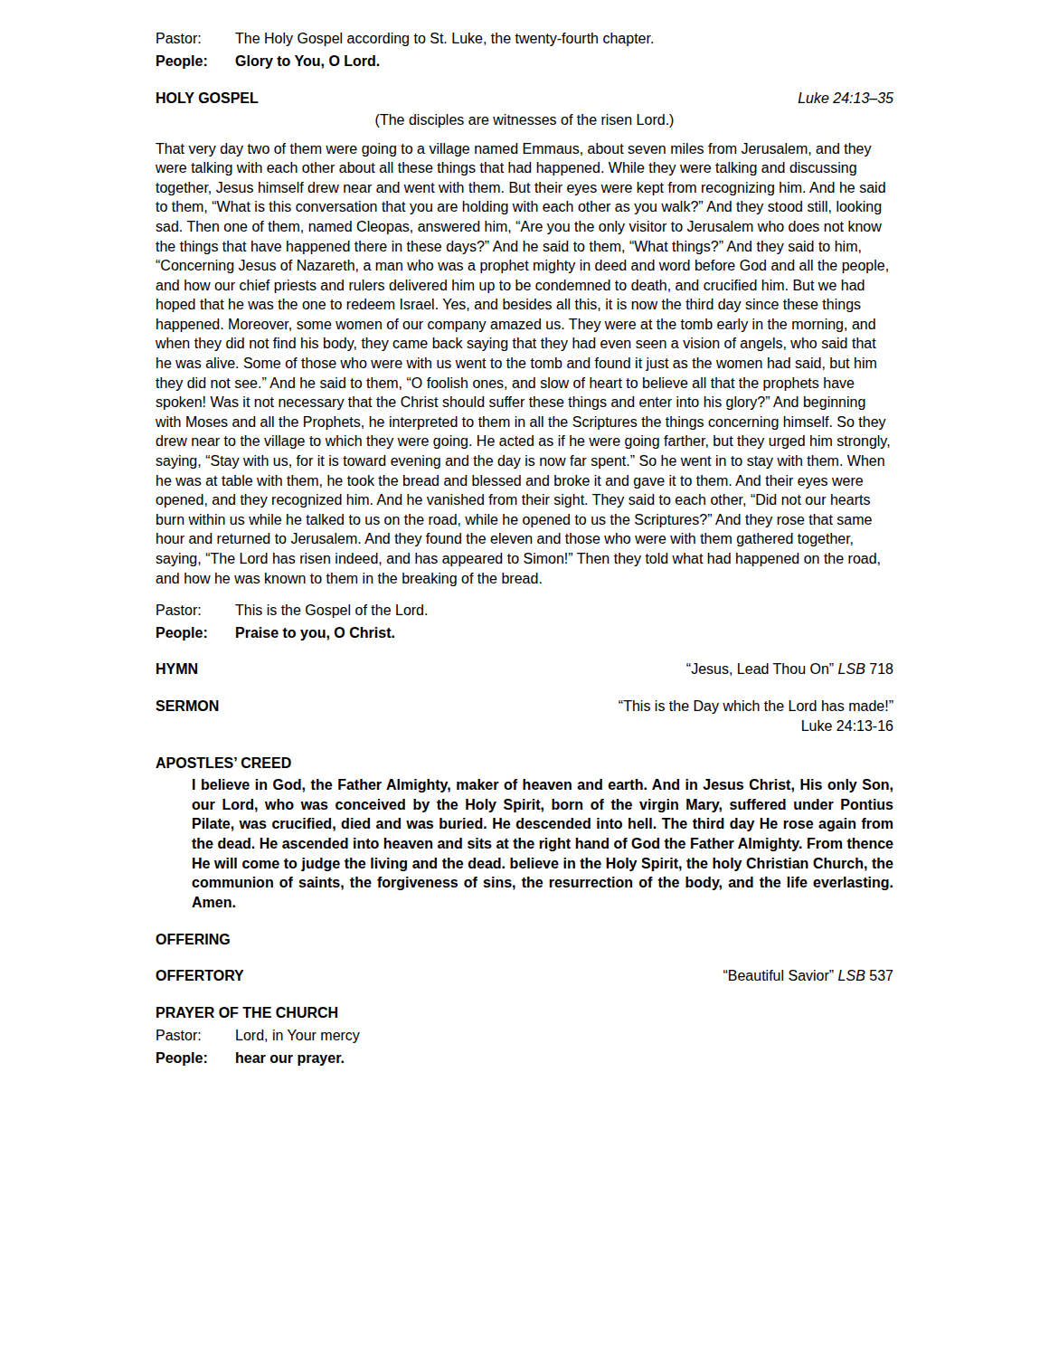Pastor: The Holy Gospel according to St. Luke, the twenty-fourth chapter.
People: Glory to You, O Lord.
Holy Gospel Luke 24:13–35
(The disciples are witnesses of the risen Lord.)
That very day two of them were going to a village named Emmaus, about seven miles from Jerusalem, and they were talking with each other about all these things that had happened. While they were talking and discussing together, Jesus himself drew near and went with them. But their eyes were kept from recognizing him. And he said to them, “What is this conversation that you are holding with each other as you walk?” And they stood still, looking sad. Then one of them, named Cleopas, answered him, “Are you the only visitor to Jerusalem who does not know the things that have happened there in these days?” And he said to them, “What things?” And they said to him, “Concerning Jesus of Nazareth, a man who was a prophet mighty in deed and word before God and all the people, and how our chief priests and rulers delivered him up to be condemned to death, and crucified him. But we had hoped that he was the one to redeem Israel. Yes, and besides all this, it is now the third day since these things happened. Moreover, some women of our company amazed us. They were at the tomb early in the morning, and when they did not find his body, they came back saying that they had even seen a vision of angels, who said that he was alive. Some of those who were with us went to the tomb and found it just as the women had said, but him they did not see.” And he said to them, “O foolish ones, and slow of heart to believe all that the prophets have spoken! Was it not necessary that the Christ should suffer these things and enter into his glory?” And beginning with Moses and all the Prophets, he interpreted to them in all the Scriptures the things concerning himself. So they drew near to the village to which they were going. He acted as if he were going farther, but they urged him strongly, saying, “Stay with us, for it is toward evening and the day is now far spent.” So he went in to stay with them. When he was at table with them, he took the bread and blessed and broke it and gave it to them. And their eyes were opened, and they recognized him. And he vanished from their sight. They said to each other, “Did not our hearts burn within us while he talked to us on the road, while he opened to us the Scriptures?” And they rose that same hour and returned to Jerusalem. And they found the eleven and those who were with them gathered together, saying, “The Lord has risen indeed, and has appeared to Simon!” Then they told what had happened on the road, and how he was known to them in the breaking of the bread.
Pastor: This is the Gospel of the Lord.
People: Praise to you, O Christ.
Hymn “Jesus, Lead Thou On” LSB 718
Sermon “This is the Day which the Lord has made!”
Luke 24:13-16
Apostles’ Creed
I believe in God, the Father Almighty, maker of heaven and earth. And in Jesus Christ, His only Son, our Lord, who was conceived by the Holy Spirit, born of the virgin Mary, suffered under Pontius Pilate, was crucified, died and was buried. He descended into hell. The third day He rose again from the dead. He ascended into heaven and sits at the right hand of God the Father Almighty. From thence He will come to judge the living and the dead. believe in the Holy Spirit, the holy Christian Church, the communion of saints, the forgiveness of sins, the resurrection of the body, and the life everlasting. Amen.
Offering
Offertory “Beautiful Savior” LSB 537
Prayer of the Church
Pastor: Lord, in Your mercy
People: hear our prayer.